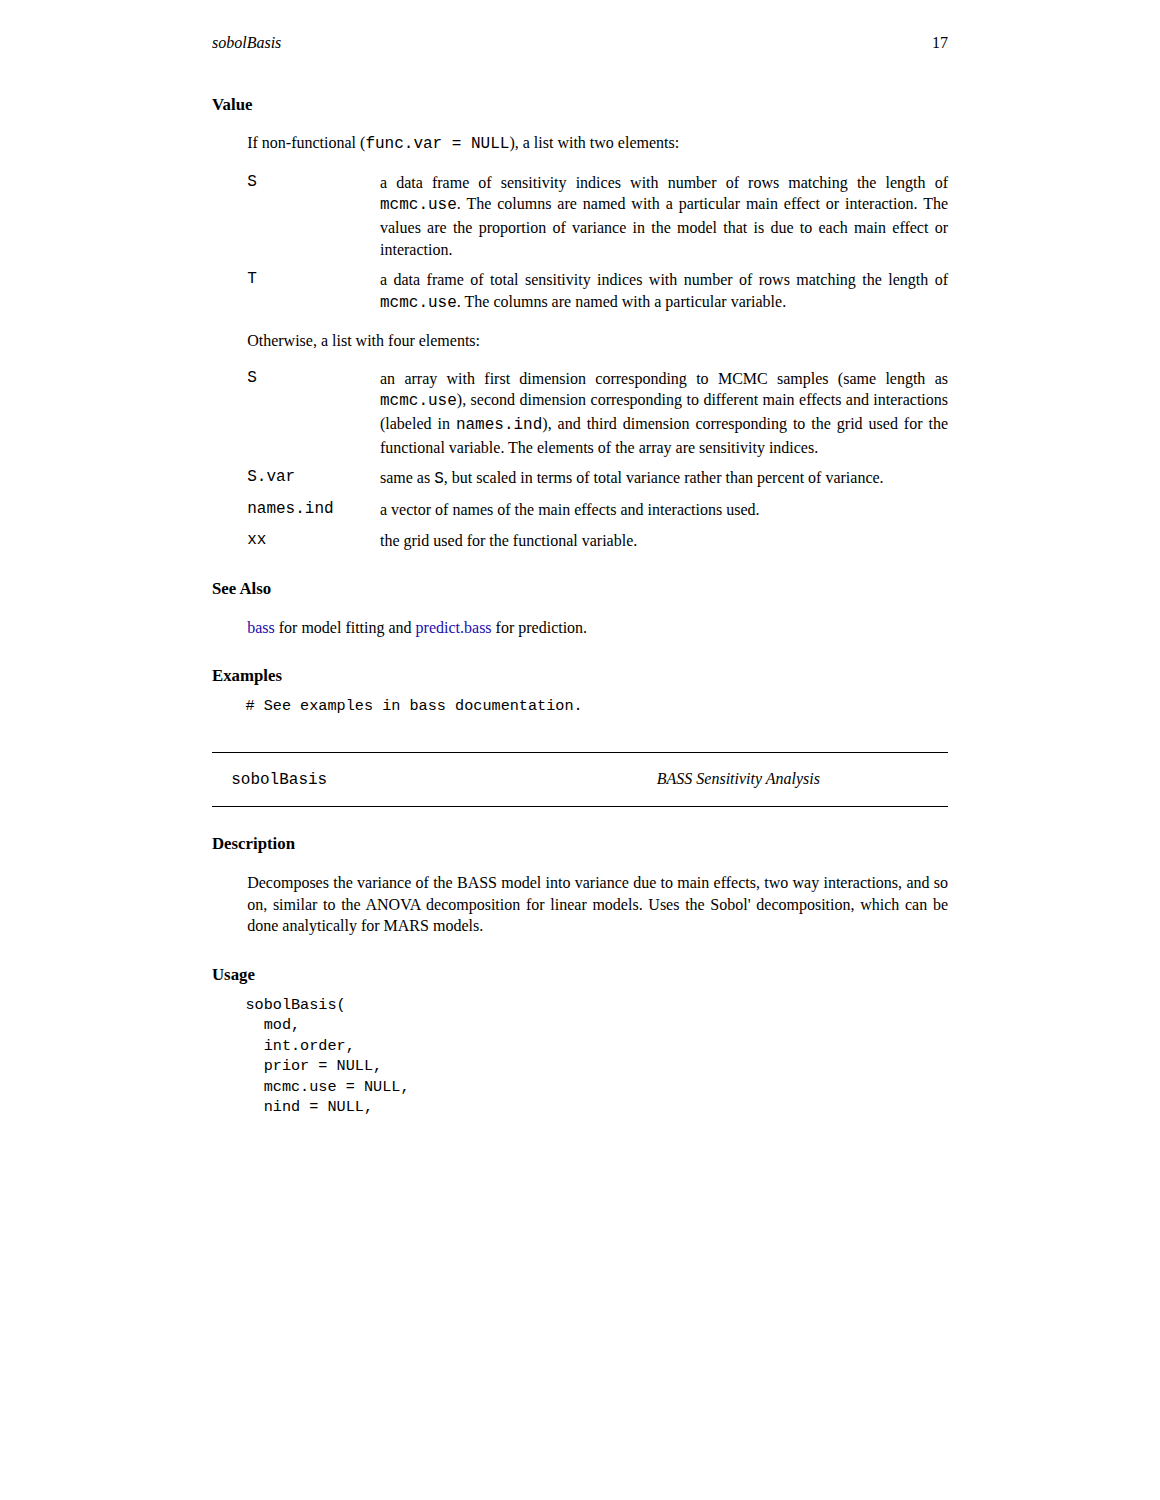sobolBasis 17
Value
If non-functional (func.var = NULL), a list with two elements:
S
a data frame of sensitivity indices with number of rows matching the length of mcmc.use. The columns are named with a particular main effect or interaction. The values are the proportion of variance in the model that is due to each main effect or interaction.
T
a data frame of total sensitivity indices with number of rows matching the length of mcmc.use. The columns are named with a particular variable.
Otherwise, a list with four elements:
S
an array with first dimension corresponding to MCMC samples (same length as mcmc.use), second dimension corresponding to different main effects and interactions (labeled in names.ind), and third dimension corresponding to the grid used for the functional variable. The elements of the array are sensitivity indices.
S.var
same as S, but scaled in terms of total variance rather than percent of variance.
names.ind
a vector of names of the main effects and interactions used.
xx
the grid used for the functional variable.
See Also
bass for model fitting and predict.bass for prediction.
Examples
# See examples in bass documentation.
sobolBasis BASS Sensitivity Analysis
Description
Decomposes the variance of the BASS model into variance due to main effects, two way interactions, and so on, similar to the ANOVA decomposition for linear models. Uses the Sobol' decomposition, which can be done analytically for MARS models.
Usage
sobolBasis(
  mod,
  int.order,
  prior = NULL,
  mcmc.use = NULL,
  nind = NULL,